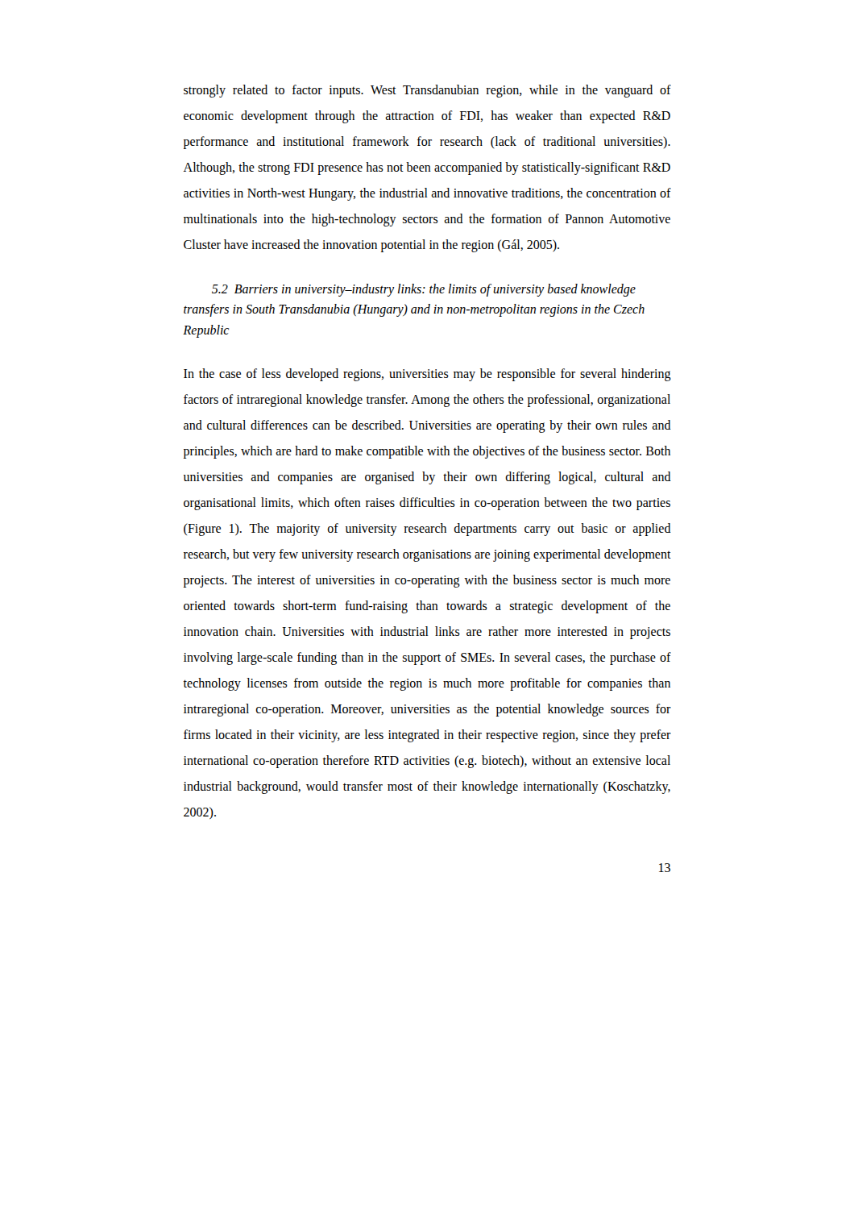strongly related to factor inputs. West Transdanubian region, while in the vanguard of economic development through the attraction of FDI, has weaker than expected R&D performance and institutional framework for research (lack of traditional universities). Although, the strong FDI presence has not been accompanied by statistically-significant R&D activities in North-west Hungary, the industrial and innovative traditions, the concentration of multinationals into the high-technology sectors and the formation of Pannon Automotive Cluster have increased the innovation potential in the region (Gál, 2005).
5.2 Barriers in university–industry links: the limits of university based knowledge transfers in South Transdanubia (Hungary) and in non-metropolitan regions in the Czech Republic
In the case of less developed regions, universities may be responsible for several hindering factors of intraregional knowledge transfer. Among the others the professional, organizational and cultural differences can be described. Universities are operating by their own rules and principles, which are hard to make compatible with the objectives of the business sector. Both universities and companies are organised by their own differing logical, cultural and organisational limits, which often raises difficulties in co-operation between the two parties (Figure 1). The majority of university research departments carry out basic or applied research, but very few university research organisations are joining experimental development projects. The interest of universities in co-operating with the business sector is much more oriented towards short-term fund-raising than towards a strategic development of the innovation chain. Universities with industrial links are rather more interested in projects involving large-scale funding than in the support of SMEs. In several cases, the purchase of technology licenses from outside the region is much more profitable for companies than intraregional co-operation. Moreover, universities as the potential knowledge sources for firms located in their vicinity, are less integrated in their respective region, since they prefer international co-operation therefore RTD activities (e.g. biotech), without an extensive local industrial background, would transfer most of their knowledge internationally (Koschatzky, 2002).
13